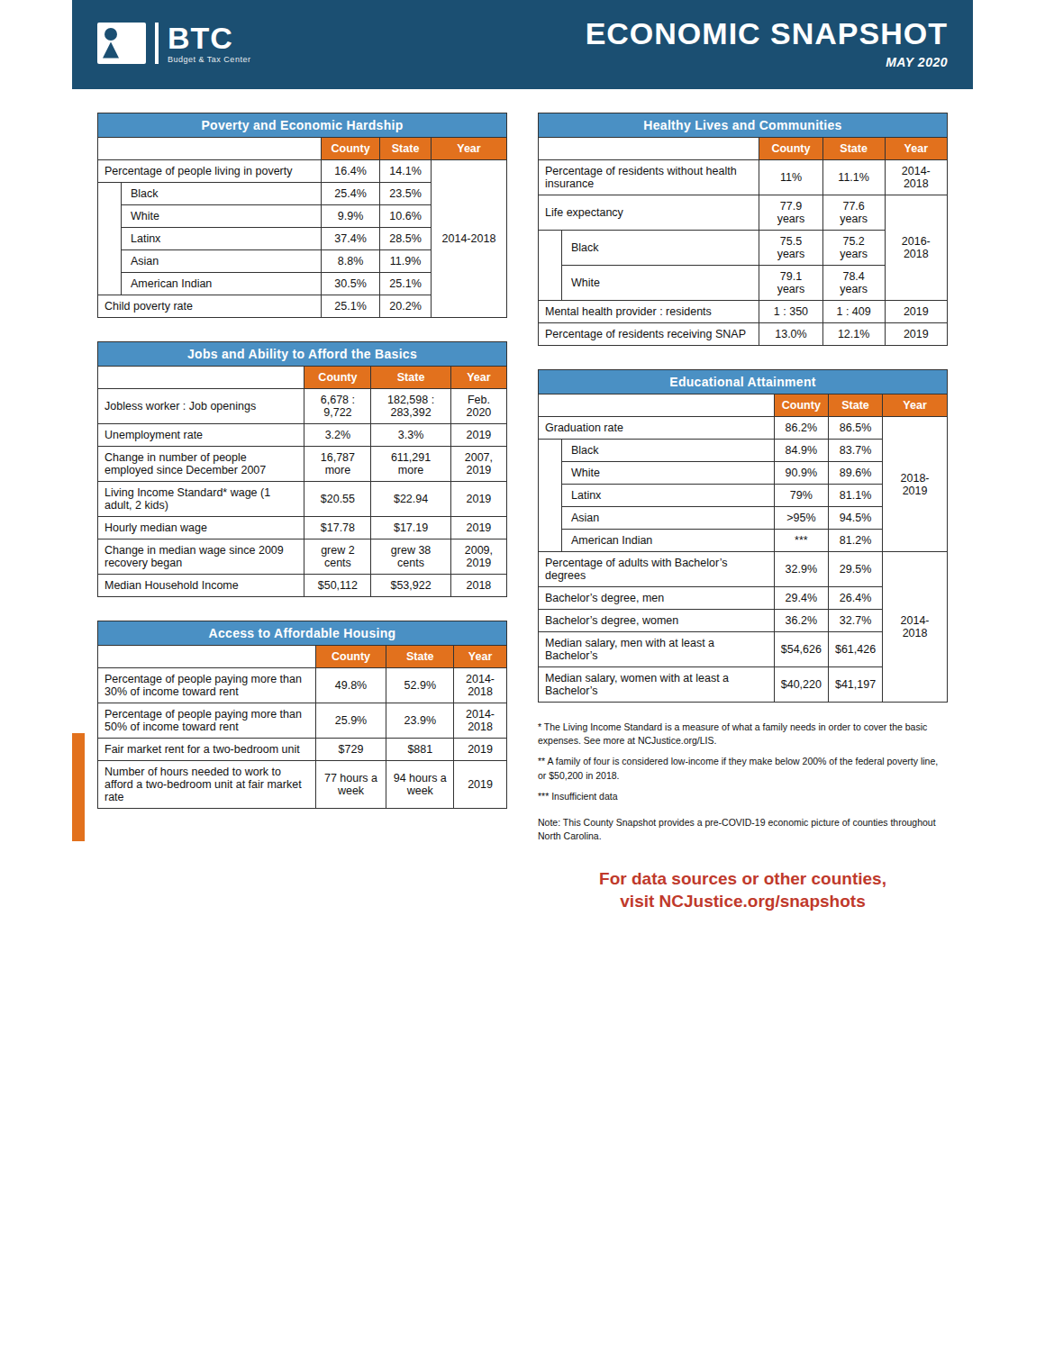BTC
Budget & Tax Center
ECONOMIC SNAPSHOT
MAY 2020
Poverty and Economic Hardship
| | County | State | Year |
| --- | --- | --- | --- |
| Percentage of people living in poverty | 16.4% | 14.1% | 2014-2018 |
| | Black | 25.4% | 23.5% |
| White | 9.9% | 10.6% |
| Latinx | 37.4% | 28.5% |
| Asian | 8.8% | 11.9% |
| American Indian | 30.5% | 25.1% |
| Child poverty rate | 25.1% | 20.2% |
Jobs and Ability to Afford the Basics
| | County | State | Year |
| --- | --- | --- | --- |
| Jobless worker : Job openings | 6,678 : 9,722 | 182,598 : 283,392 | Feb. 2020 |
| Unemployment rate | 3.2% | 3.3% | 2019 |
| Change in number of people employed since December 2007 | 16,787 more | 611,291 more | 2007, 2019 |
| Living Income Standard* wage (1 adult, 2 kids) | $20.55 | $22.94 | 2019 |
| Hourly median wage | $17.78 | $17.19 | 2019 |
| Change in median wage since 2009 recovery began | grew 2 cents | grew 38 cents | 2009, 2019 |
| Median Household Income | $50,112 | $53,922 | 2018 |
Access to Affordable Housing
| | County | State | Year |
| --- | --- | --- | --- |
| Percentage of people paying more than 30% of income toward rent | 49.8% | 52.9% | 2014-2018 |
| Percentage of people paying more than 50% of income toward rent | 25.9% | 23.9% | 2014-2018 |
| Fair market rent for a two-bedroom unit | $729 | $881 | 2019 |
| Number of hours needed to work to afford a two-bedroom unit at fair market rate | 77 hours a week | 94 hours a week | 2019 |
Healthy Lives and Communities
| | County | State | Year |
| --- | --- | --- | --- |
| Percentage of residents without health insurance | 11% | 11.1% | 2014-2018 |
| Life expectancy | 77.9 years | 77.6 years | 2016-2018 |
| | Black | 75.5 years | 75.2 years |
| White | 79.1 years | 78.4 years |
| Mental health provider : residents | 1 : 350 | 1 : 409 | 2019 |
| Percentage of residents receiving SNAP | 13.0% | 12.1% | 2019 |
Educational Attainment
| | County | State | Year |
| --- | --- | --- | --- |
| Graduation rate | 86.2% | 86.5% | 2018-2019 |
| | Black | 84.9% | 83.7% |
| White | 90.9% | 89.6% |
| Latinx | 79% | 81.1% |
| Asian | >95% | 94.5% |
| American Indian | *** | 81.2% |
| Percentage of adults with Bachelor’s degrees | 32.9% | 29.5% | 2014-2018 |
| Bachelor’s degree, men | 29.4% | 26.4% |
| Bachelor’s degree, women | 36.2% | 32.7% |
| Median salary, men with at least a Bachelor’s | $54,626 | $61,426 |
| Median salary, women with at least a Bachelor’s | $40,220 | $41,197 |
* The Living Income Standard is a measure of what a family needs in order to cover the basic expenses. See more at NCJustice.org/LIS.
** A family of four is considered low-income if they make below 200% of the federal poverty line, or $50,200 in 2018.
*** Insufficient data
Note: This County Snapshot provides a pre-COVID-19 economic picture of counties throughout North Carolina.
For data sources or other counties,
visit NCJustice.org/snapshots